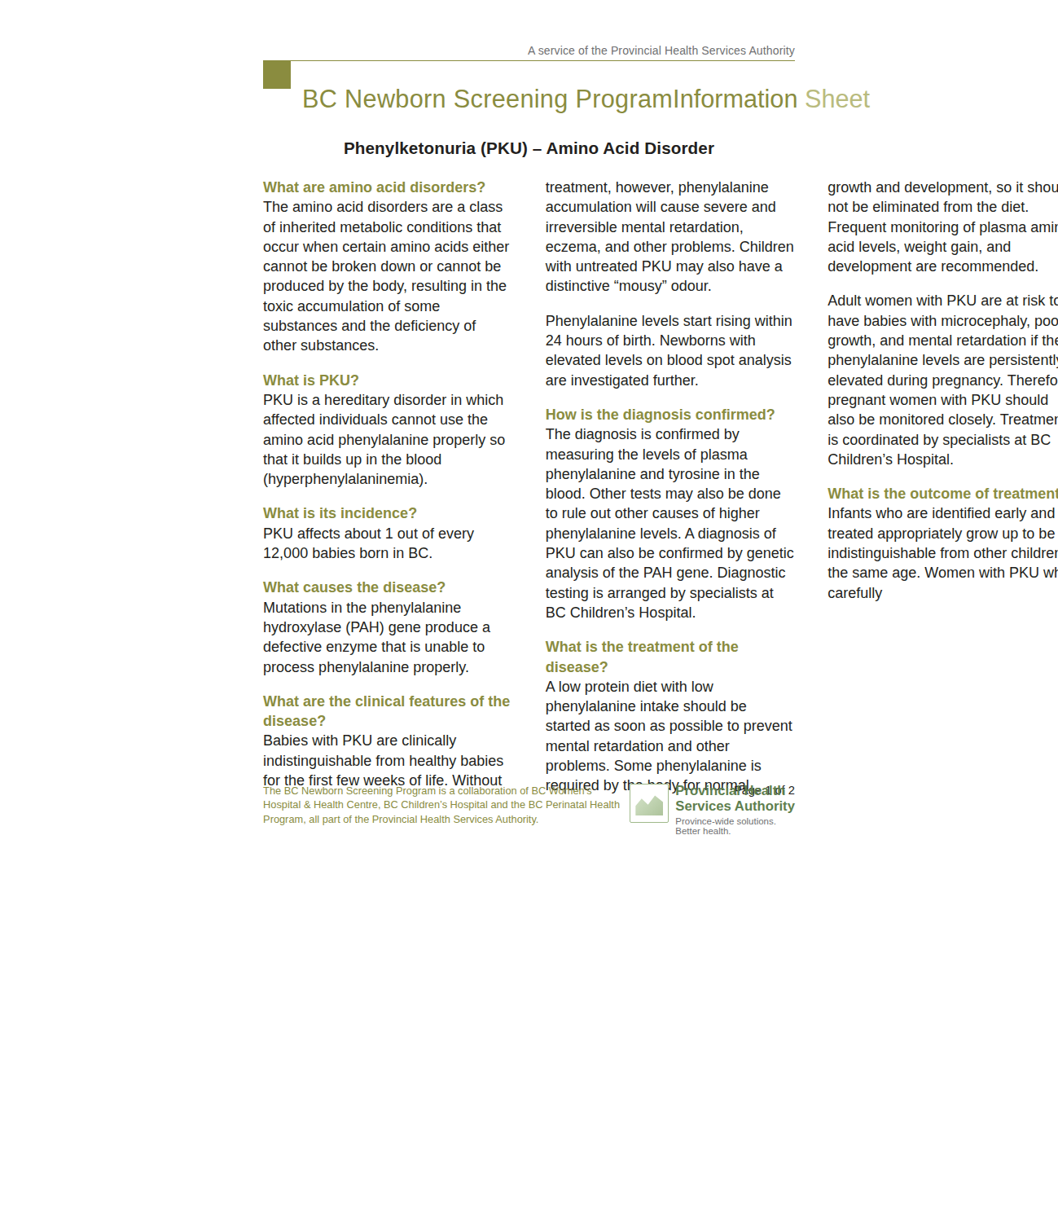A service of the Provincial Health Services Authority
BC Newborn Screening Program
Information Sheet
Phenylketonuria (PKU) – Amino Acid Disorder
What are amino acid disorders?
The amino acid disorders are a class of inherited metabolic conditions that occur when certain amino acids either cannot be broken down or cannot be produced by the body, resulting in the toxic accumulation of some substances and the deficiency of other substances.
What is PKU?
PKU is a hereditary disorder in which affected individuals cannot use the amino acid phenylalanine properly so that it builds up in the blood (hyperphenylalaninemia).
What is its incidence?
PKU affects about 1 out of every 12,000 babies born in BC.
What causes the disease?
Mutations in the phenylalanine hydroxylase (PAH) gene produce a defective enzyme that is unable to process phenylalanine properly.
What are the clinical features of the disease?
Babies with PKU are clinically indistinguishable from healthy babies for the first few weeks of life. Without treatment, however, phenylalanine accumulation will cause severe and irreversible mental retardation, eczema, and other problems. Children with untreated PKU may also have a distinctive “mousy” odour.
Phenylalanine levels start rising within 24 hours of birth. Newborns with elevated levels on blood spot analysis are investigated further.
How is the diagnosis confirmed?
The diagnosis is confirmed by measuring the levels of plasma phenylalanine and tyrosine in the blood. Other tests may also be done to rule out other causes of higher phenylalanine levels. A diagnosis of PKU can also be confirmed by genetic analysis of the PAH gene. Diagnostic testing is arranged by specialists at BC Children’s Hospital.
What is the treatment of the disease?
A low protein diet with low phenylalanine intake should be started as soon as possible to prevent mental retardation and other problems. Some phenylalanine is required by the body for normal growth and development, so it should not be eliminated from the diet. Frequent monitoring of plasma amino acid levels, weight gain, and development are recommended.
Adult women with PKU are at risk to have babies with microcephaly, poor growth, and mental retardation if their phenylalanine levels are persistently elevated during pregnancy. Therefore, pregnant women with PKU should also be monitored closely. Treatment is coordinated by specialists at BC Children’s Hospital.
What is the outcome of treatment?
Infants who are identified early and treated appropriately grow up to be indistinguishable from other children the same age. Women with PKU who carefully
Page 1 of 2
The BC Newborn Screening Program is a collaboration of BC Women’s Hospital & Health Centre, BC Children’s Hospital and the BC Perinatal Health Program, all part of the Provincial Health Services Authority.
Provincial Health
Services Authority
Province-wide solutions.
Better health.